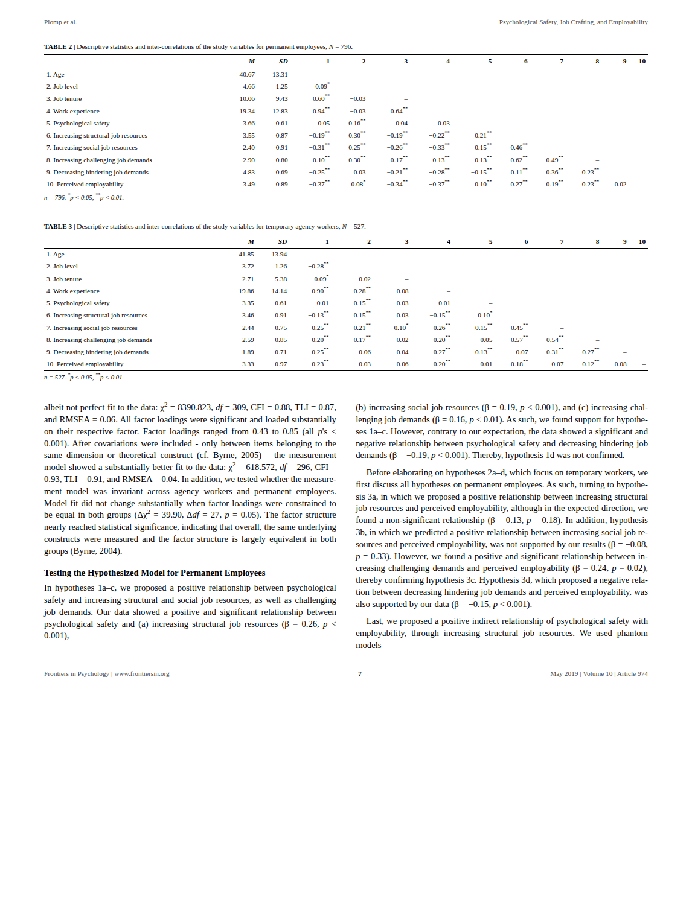Plomp et al.
Psychological Safety, Job Crafting, and Employability
TABLE 2 | Descriptive statistics and inter-correlations of the study variables for permanent employees, N = 796.
| | M | SD | 1 | 2 | 3 | 4 | 5 | 6 | 7 | 8 | 9 | 10 |
| --- | --- | --- | --- | --- | --- | --- | --- | --- | --- | --- | --- | --- |
| 1. Age | 40.67 | 13.31 | – | | | | | | | | | |
| 2. Job level | 4.66 | 1.25 | 0.09 * | – | | | | | | | | |
| 3. Job tenure | 10.06 | 9.43 | 0.60 ** | −0.03 | – | | | | | | | |
| 4. Work experience | 19.34 | 12.83 | 0.94 ** | −0.03 | 0.64 ** | – | | | | | | |
| 5. Psychological safety | 3.66 | 0.61 | 0.05 | 0.16 ** | 0.04 | 0.03 | – | | | | | |
| 6. Increasing structural job resources | 3.55 | 0.87 | −0.19 ** | 0.30 ** | −0.19 ** | −0.22 ** | 0.21 ** | – | | | | |
| 7. Increasing social job resources | 2.40 | 0.91 | −0.31 ** | 0.25 ** | −0.26 ** | −0.33 ** | 0.15 ** | 0.46 ** | – | | | |
| 8. Increasing challenging job demands | 2.90 | 0.80 | −0.10 ** | 0.30 ** | −0.17 ** | −0.13 ** | 0.13 ** | 0.62 ** | 0.49 ** | – | | |
| 9. Decreasing hindering job demands | 4.83 | 0.69 | −0.25 ** | 0.03 | −0.21 ** | −0.28 ** | −0.15 ** | 0.11 ** | 0.36 ** | 0.23 ** | – | |
| 10. Perceived employability | 3.49 | 0.89 | −0.37 ** | 0.08 * | −0.34 ** | −0.37 ** | 0.10 ** | 0.27 ** | 0.19 ** | 0.23 ** | 0.02 | – |
n = 796. *p < 0.05, **p < 0.01.
TABLE 3 | Descriptive statistics and inter-correlations of the study variables for temporary agency workers, N = 527.
| | M | SD | 1 | 2 | 3 | 4 | 5 | 6 | 7 | 8 | 9 | 10 |
| --- | --- | --- | --- | --- | --- | --- | --- | --- | --- | --- | --- | --- |
| 1. Age | 41.85 | 13.94 | – | | | | | | | | | |
| 2. Job level | 3.72 | 1.26 | −0.28 ** | – | | | | | | | | |
| 3. Job tenure | 2.71 | 5.38 | 0.09 * | −0.02 | – | | | | | | | |
| 4. Work experience | 19.86 | 14.14 | 0.90 ** | −0.28 ** | 0.08 | – | | | | | | |
| 5. Psychological safety | 3.35 | 0.61 | 0.01 | 0.15 ** | 0.03 | 0.01 | – | | | | | |
| 6. Increasing structural job resources | 3.46 | 0.91 | −0.13 ** | 0.15 ** | 0.03 | −0.15 ** | 0.10 * | – | | | | |
| 7. Increasing social job resources | 2.44 | 0.75 | −0.25 ** | 0.21 ** | −0.10 * | −0.26 ** | 0.15 ** | 0.45 ** | – | | | |
| 8. Increasing challenging job demands | 2.59 | 0.85 | −0.20 ** | 0.17 ** | 0.02 | −0.20 ** | 0.05 | 0.57 ** | 0.54 ** | – | | |
| 9. Decreasing hindering job demands | 1.89 | 0.71 | −0.25 ** | 0.06 | −0.04 | −0.27 ** | −0.13 ** | 0.07 | 0.31 ** | 0.27 ** | – | |
| 10. Perceived employability | 3.33 | 0.97 | −0.23 ** | 0.03 | −0.06 | −0.20 ** | −0.01 | 0.18 ** | 0.07 | 0.12 ** | 0.08 | – |
n = 527. *p < 0.05, **p < 0.01.
albeit not perfect fit to the data: χ2 = 8390.823, df = 309, CFI = 0.88, TLI = 0.87, and RMSEA = 0.06. All factor loadings were significant and loaded substantially on their respective factor. Factor loadings ranged from 0.43 to 0.85 (all p's < 0.001). After covariations were included - only between items belonging to the same dimension or theoretical construct (cf. Byrne, 2005) – the measurement model showed a substantially better fit to the data: χ2 = 618.572, df = 296, CFI = 0.93, TLI = 0.91, and RMSEA = 0.04. In addition, we tested whether the measurement model was invariant across agency workers and permanent employees. Model fit did not change substantially when factor loadings were constrained to be equal in both groups (Δχ2 = 39.90, Δdf = 27, p = 0.05). The factor structure nearly reached statistical significance, indicating that overall, the same underlying constructs were measured and the factor structure is largely equivalent in both groups (Byrne, 2004).
Testing the Hypothesized Model for Permanent Employees
In hypotheses 1a–c, we proposed a positive relationship between psychological safety and increasing structural and social job resources, as well as challenging job demands. Our data showed a positive and significant relationship between psychological safety and (a) increasing structural job resources (β = 0.26, p < 0.001),
(b) increasing social job resources (β = 0.19, p < 0.001), and (c) increasing challenging job demands (β = 0.16, p < 0.01). As such, we found support for hypotheses 1a–c. However, contrary to our expectation, the data showed a significant and negative relationship between psychological safety and decreasing hindering job demands (β = −0.19, p < 0.001). Thereby, hypothesis 1d was not confirmed.
Before elaborating on hypotheses 2a–d, which focus on temporary workers, we first discuss all hypotheses on permanent employees. As such, turning to hypothesis 3a, in which we proposed a positive relationship between increasing structural job resources and perceived employability, although in the expected direction, we found a non-significant relationship (β = 0.13, p = 0.18). In addition, hypothesis 3b, in which we predicted a positive relationship between increasing social job resources and perceived employability, was not supported by our results (β = −0.08, p = 0.33). However, we found a positive and significant relationship between increasing challenging demands and perceived employability (β = 0.24, p = 0.02), thereby confirming hypothesis 3c. Hypothesis 3d, which proposed a negative relation between decreasing hindering job demands and perceived employability, was also supported by our data (β = −0.15, p < 0.001).
Last, we proposed a positive indirect relationship of psychological safety with employability, through increasing structural job resources. We used phantom models
Frontiers in Psychology | www.frontiersin.org
7
May 2019 | Volume 10 | Article 974